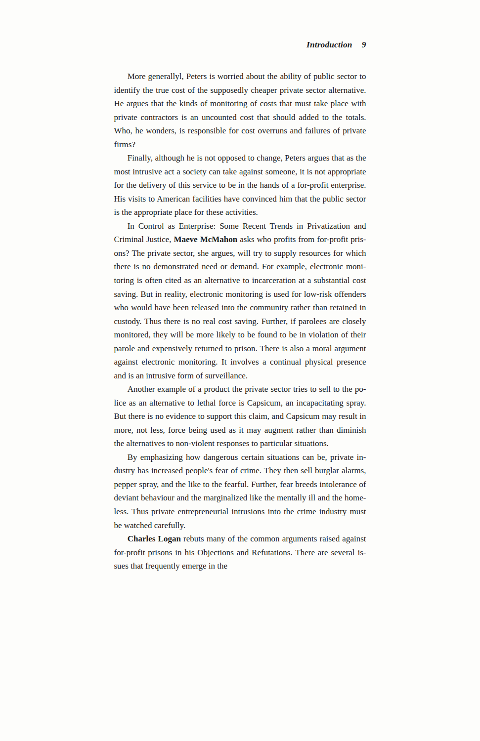Introduction9
More generallyl, Peters is worried about the ability of public sector to identify the true cost of the supposedly cheaper private sector alternative. He argues that the kinds of monitoring of costs that must take place with private contractors is an uncounted cost that should added to the totals. Who, he wonders, is responsible for cost overruns and failures of private firms?
Finally, although he is not opposed to change, Peters argues that as the most intrusive act a society can take against someone, it is not appropriate for the delivery of this service to be in the hands of a for-profit enterprise. His visits to American facilities have convinced him that the public sector is the appropriate place for these activities.
In Control as Enterprise: Some Recent Trends in Privatization and Criminal Justice, Maeve McMahon asks who profits from for-profit prisons? The private sector, she argues, will try to supply resources for which there is no demonstrated need or demand. For example, electronic monitoring is often cited as an alternative to incarceration at a substantial cost saving. But in reality, electronic monitoring is used for low-risk offenders who would have been released into the community rather than retained in custody. Thus there is no real cost saving. Further, if parolees are closely monitored, they will be more likely to be found to be in violation of their parole and expensively returned to prison. There is also a moral argument against electronic monitoring. It involves a continual physical presence and is an intrusive form of surveillance.
Another example of a product the private sector tries to sell to the police as an alternative to lethal force is Capsicum, an incapacitating spray. But there is no evidence to support this claim, and Capsicum may result in more, not less, force being used as it may augment rather than diminish the alternatives to non-violent responses to particular situations.
By emphasizing how dangerous certain situations can be, private industry has increased people's fear of crime. They then sell burglar alarms, pepper spray, and the like to the fearful. Further, fear breeds intolerance of deviant behaviour and the marginalized like the mentally ill and the homeless. Thus private entrepreneurial intrusions into the crime industry must be watched carefully.
Charles Logan rebuts many of the common arguments raised against for-profit prisons in his Objections and Refutations. There are several issues that frequently emerge in the